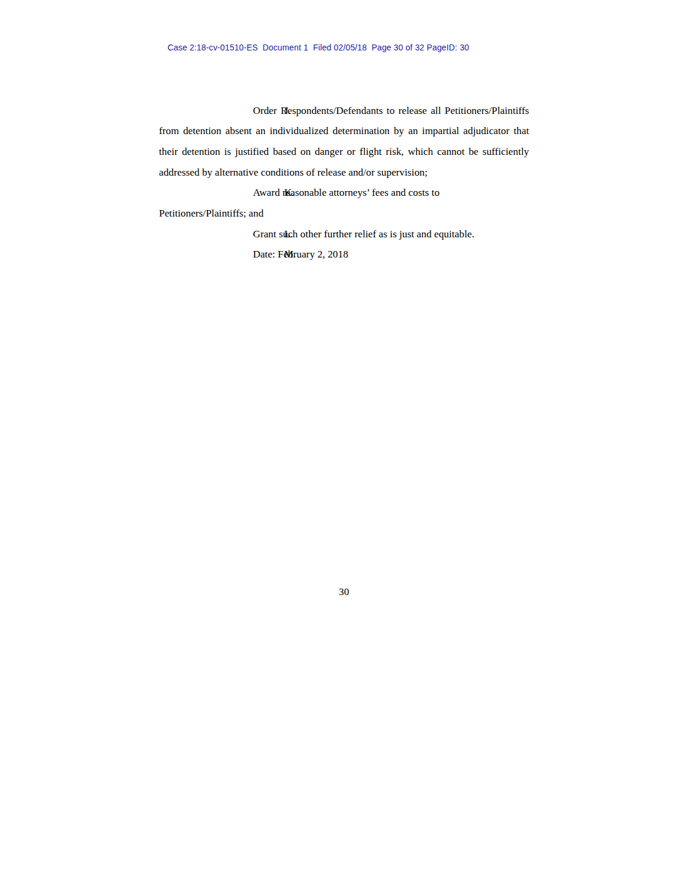Case 2:18-cv-01510-ES Document 1 Filed 02/05/18 Page 30 of 32 PageID: 30
J. Order Respondents/Defendants to release all Petitioners/Plaintiffs from detention absent an individualized determination by an impartial adjudicator that their detention is justified based on danger or flight risk, which cannot be sufficiently addressed by alternative conditions of release and/or supervision;
K. Award reasonable attorneys’ fees and costs to Petitioners/Plaintiffs; and
L. Grant such other further relief as is just and equitable.
M. Date: February 2, 2018
30